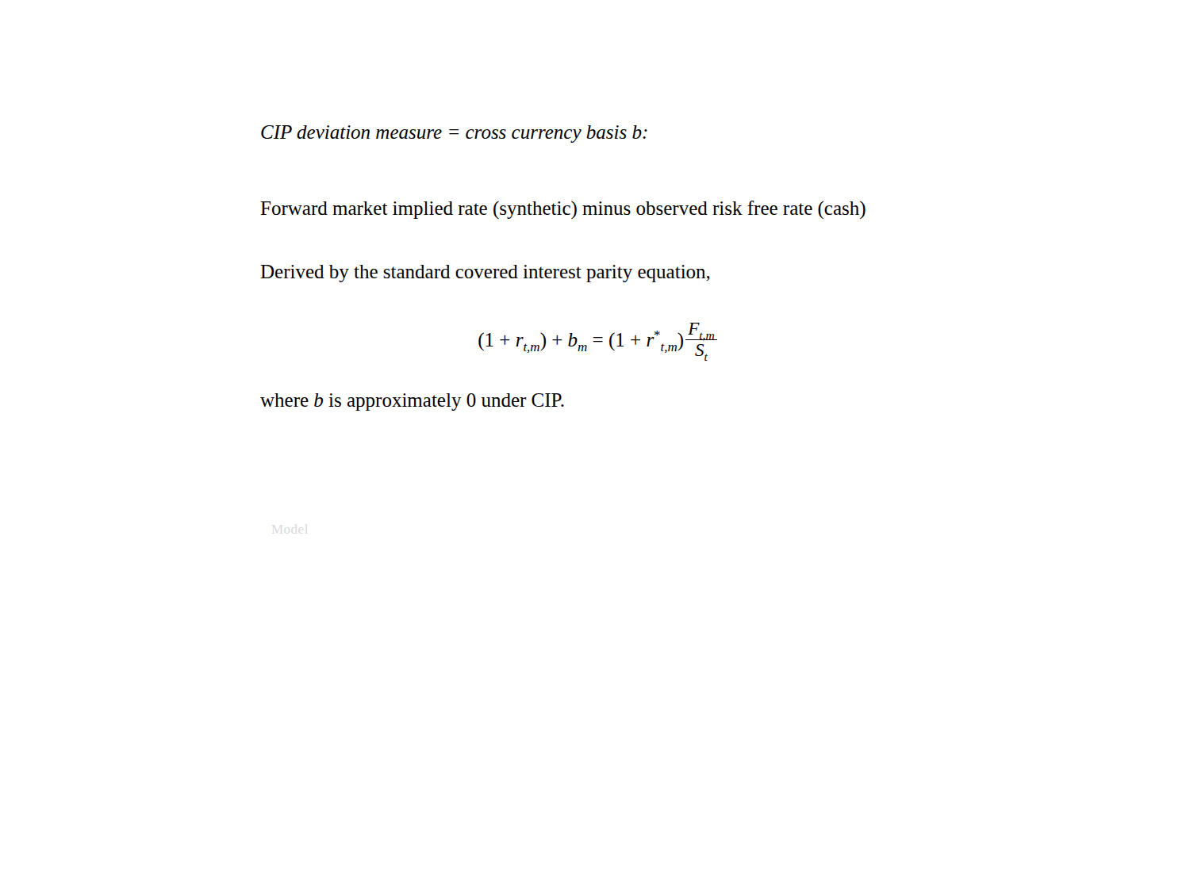CIP deviation measure = cross currency basis b:
Forward market implied rate (synthetic) minus observed risk free rate (cash)
Derived by the standard covered interest parity equation,
(1 + rt,m) + bm = (1 + r*t,m)Ft,m St
where b is approximately 0 under CIP.
Model